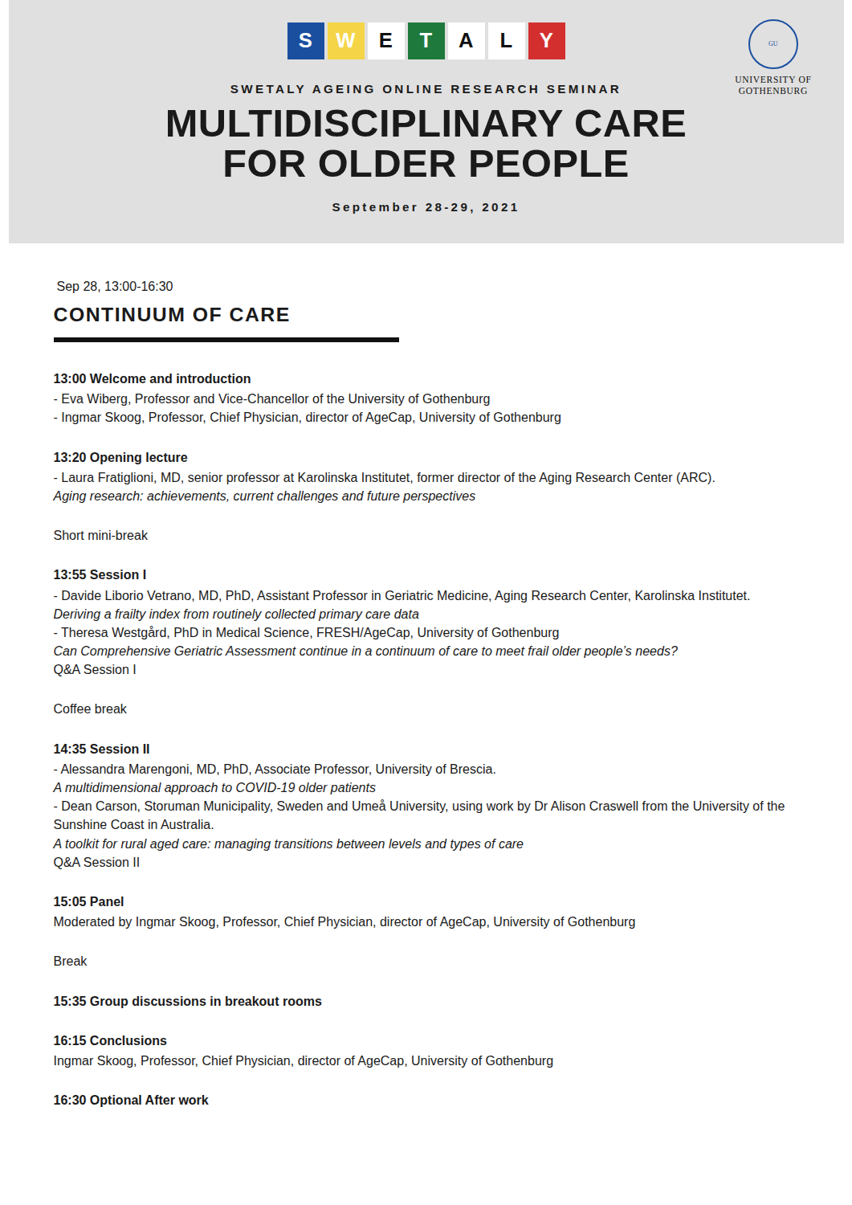SWETALY
GU
UNIVERSITY OF
GOTHENBURG
SWETALY Ageing Online Research Seminar
Multidisciplinary Care
for Older People
September 28-29, 2021
Sep 28, 13:00-16:30
Continuum of Care
13:00 Welcome and introduction
- Eva Wiberg, Professor and Vice-Chancellor of the University of Gothenburg
- Ingmar Skoog, Professor, Chief Physician, director of AgeCap, University of Gothenburg
13:20 Opening lecture
- Laura Fratiglioni, MD, senior professor at Karolinska Institutet, former director of the Aging Research Center (ARC).
Aging research: achievements, current challenges and future perspectives
Short mini-break
13:55 Session I
- Davide Liborio Vetrano, MD, PhD, Assistant Professor in Geriatric Medicine, Aging Research Center, Karolinska Institutet.
Deriving a frailty index from routinely collected primary care data
- Theresa Westgård, PhD in Medical Science, FRESH/AgeCap, University of Gothenburg
Can Comprehensive Geriatric Assessment continue in a continuum of care to meet frail older people’s needs?
Q&A Session I
Coffee break
14:35 Session II
- Alessandra Marengoni, MD, PhD, Associate Professor, University of Brescia.
A multidimensional approach to COVID-19 older patients
- Dean Carson, Storuman Municipality, Sweden and Umeå University, using work by Dr Alison Craswell from the University of the Sunshine Coast in Australia.
A toolkit for rural aged care: managing transitions between levels and types of care
Q&A Session II
15:05 Panel
Moderated by Ingmar Skoog, Professor, Chief Physician, director of AgeCap, University of Gothenburg
Break
15:35 Group discussions in breakout rooms
16:15 Conclusions
Ingmar Skoog, Professor, Chief Physician, director of AgeCap, University of Gothenburg
16:30 Optional After work